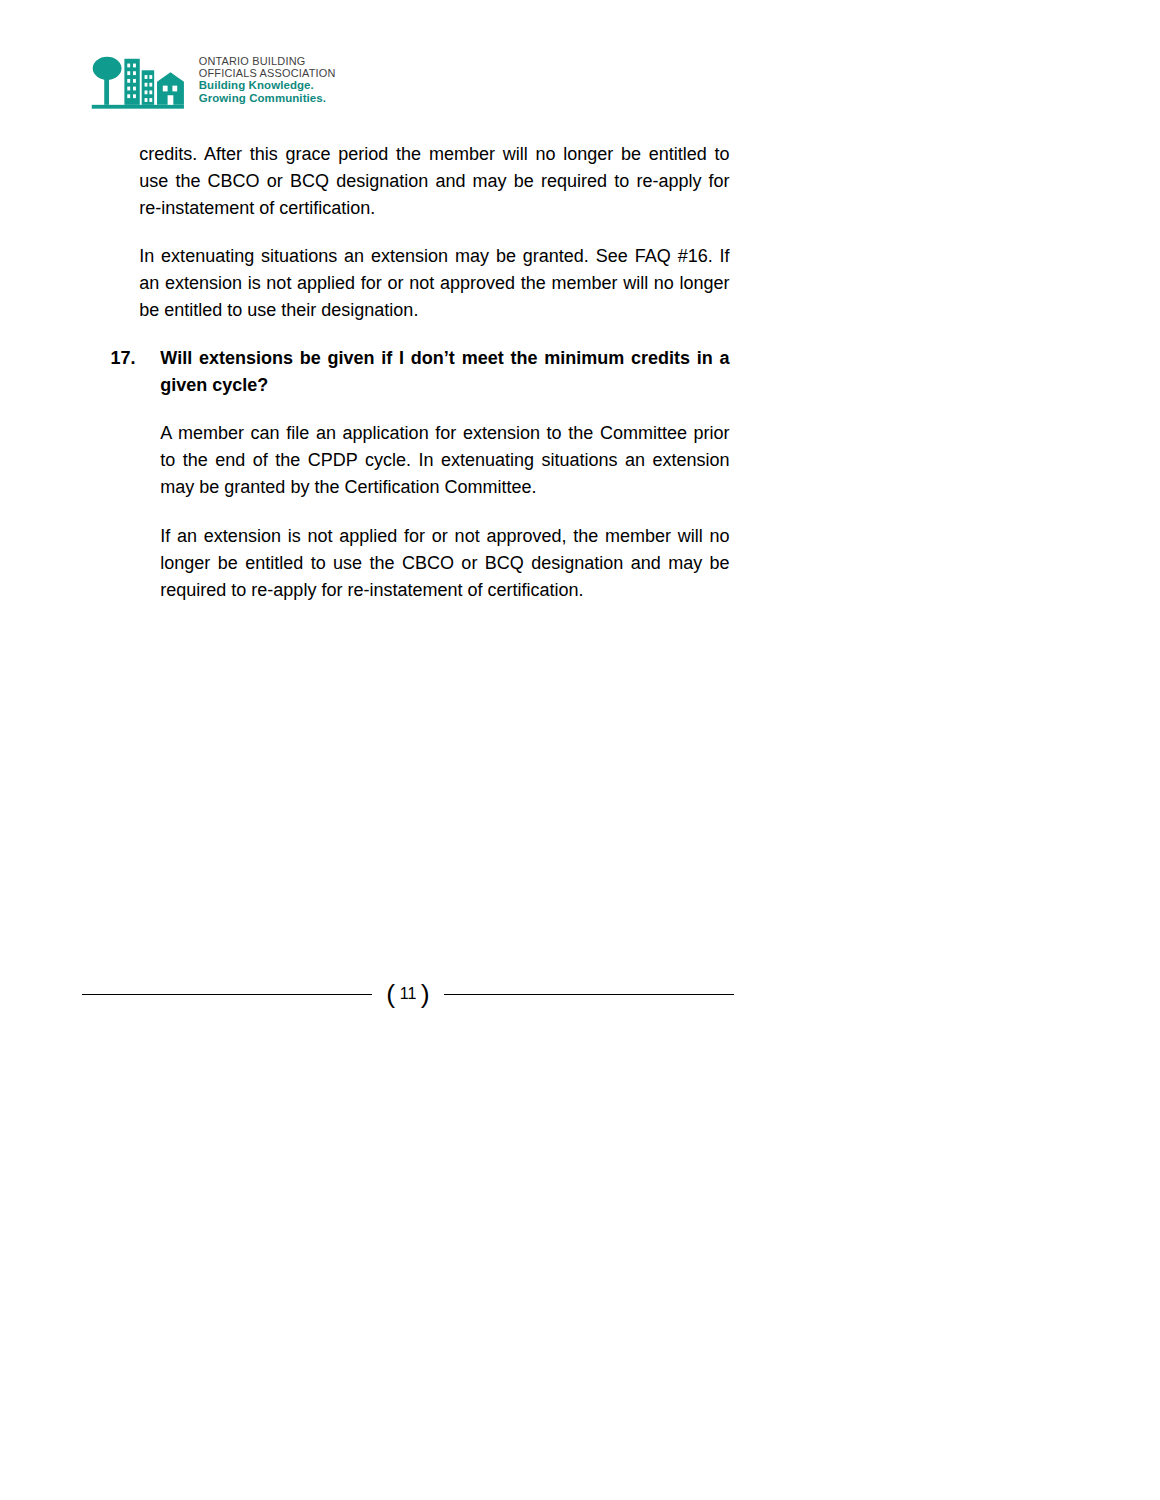Ontario Building
Officials Association
Building Knowledge.
Growing Communities.
credits. After this grace period the member will no longer be entitled to use the CBCO or BCQ designation and may be required to re-apply for re-instatement of certification.
In extenuating situations an extension may be granted. See FAQ #16. If an extension is not applied for or not approved the member will no longer be entitled to use their designation.
17.
Will extensions be given if I don’t meet the minimum credits in a given cycle?
A member can file an application for extension to the Committee prior to the end of the CPDP cycle. In extenuating situations an extension may be granted by the Certification Committee.
If an extension is not applied for or not approved, the member will no longer be entitled to use the CBCO or BCQ designation and may be required to re-apply for re-instatement of certification.
( 11 )